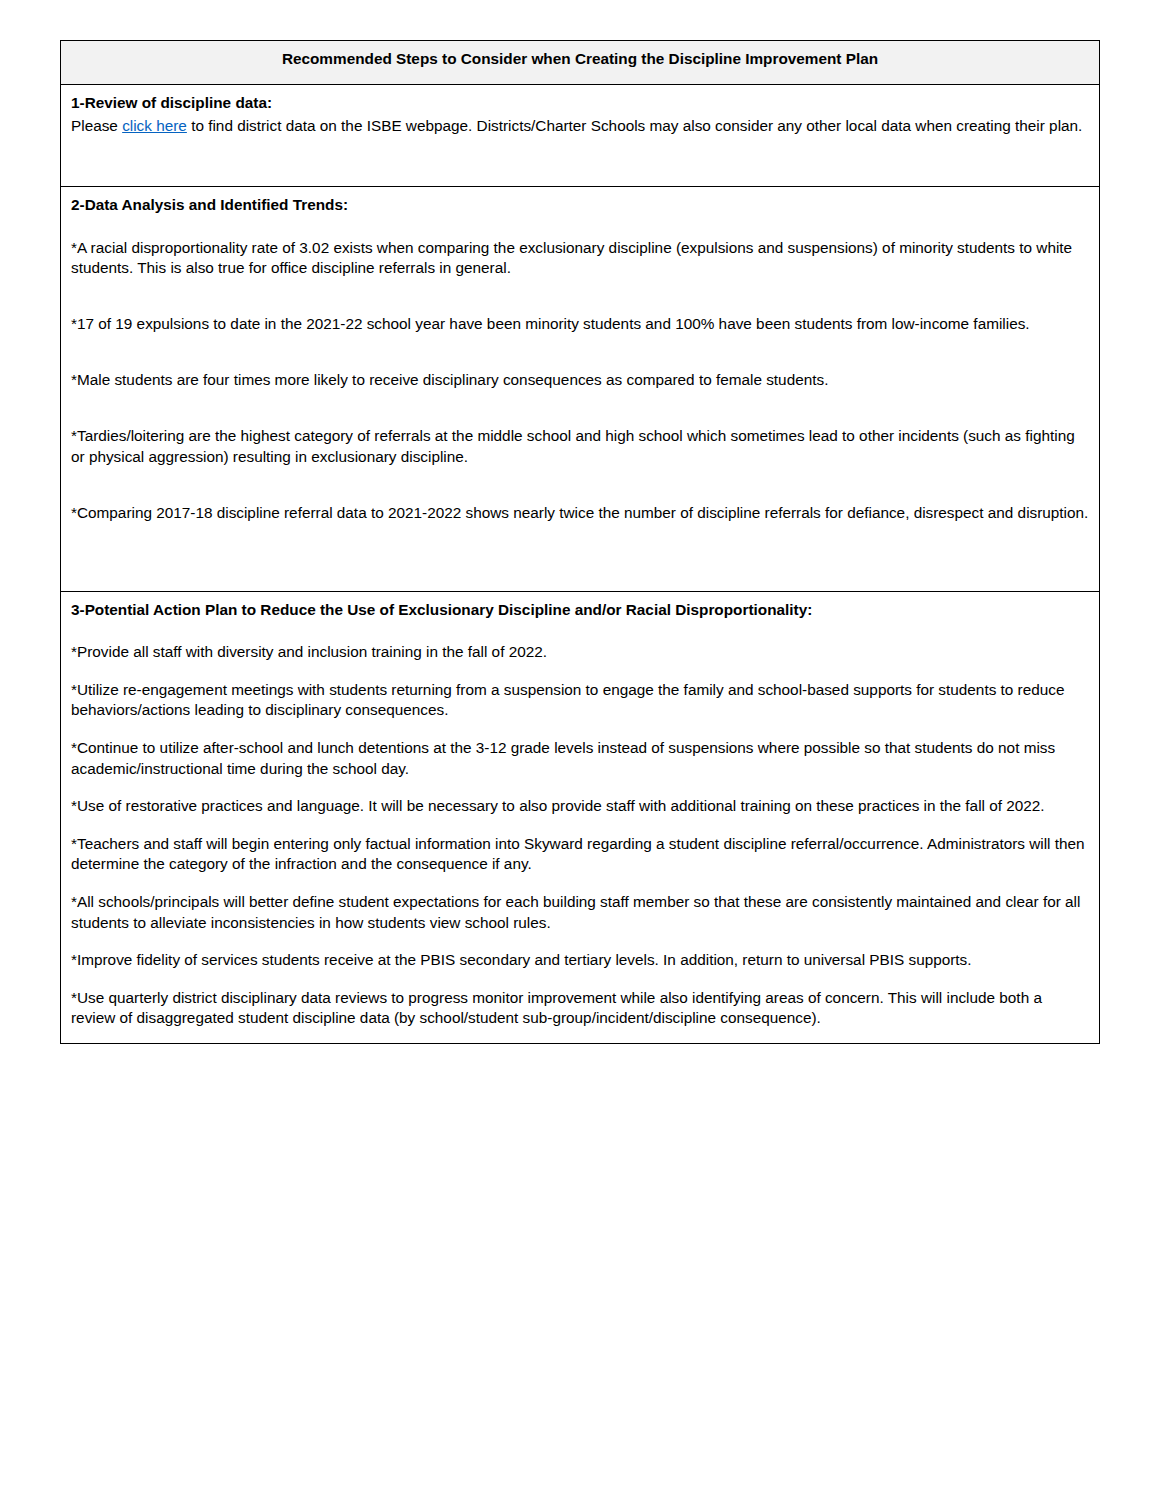| Recommended Steps to Consider when Creating the Discipline Improvement Plan |
| 1-Review of discipline data: Please click here to find district data on the ISBE webpage. Districts/Charter Schools may also consider any other local data when creating their plan. |
| 2-Data Analysis and Identified Trends: *A racial disproportionality rate of 3.02 exists when comparing the exclusionary discipline (expulsions and suspensions) of minority students to white students. This is also true for office discipline referrals in general. *17 of 19 expulsions to date in the 2021-22 school year have been minority students and 100% have been students from low-income families. *Male students are four times more likely to receive disciplinary consequences as compared to female students. *Tardies/loitering are the highest category of referrals at the middle school and high school which sometimes lead to other incidents (such as fighting or physical aggression) resulting in exclusionary discipline. *Comparing 2017-18 discipline referral data to 2021-2022 shows nearly twice the number of discipline referrals for defiance, disrespect and disruption. |
| 3-Potential Action Plan to Reduce the Use of Exclusionary Discipline and/or Racial Disproportionality: *Provide all staff with diversity and inclusion training in the fall of 2022. *Utilize re-engagement meetings with students returning from a suspension to engage the family and school-based supports for students to reduce behaviors/actions leading to disciplinary consequences. *Continue to utilize after-school and lunch detentions at the 3-12 grade levels instead of suspensions where possible so that students do not miss academic/instructional time during the school day. *Use of restorative practices and language. It will be necessary to also provide staff with additional training on these practices in the fall of 2022. *Teachers and staff will begin entering only factual information into Skyward regarding a student discipline referral/occurrence. Administrators will then determine the category of the infraction and the consequence if any. *All schools/principals will better define student expectations for each building staff member so that these are consistently maintained and clear for all students to alleviate inconsistencies in how students view school rules. *Improve fidelity of services students receive at the PBIS secondary and tertiary levels. In addition, return to universal PBIS supports. *Use quarterly district disciplinary data reviews to progress monitor improvement while also identifying areas of concern. This will include both a review of disaggregated student discipline data (by school/student sub-group/incident/discipline consequence). |